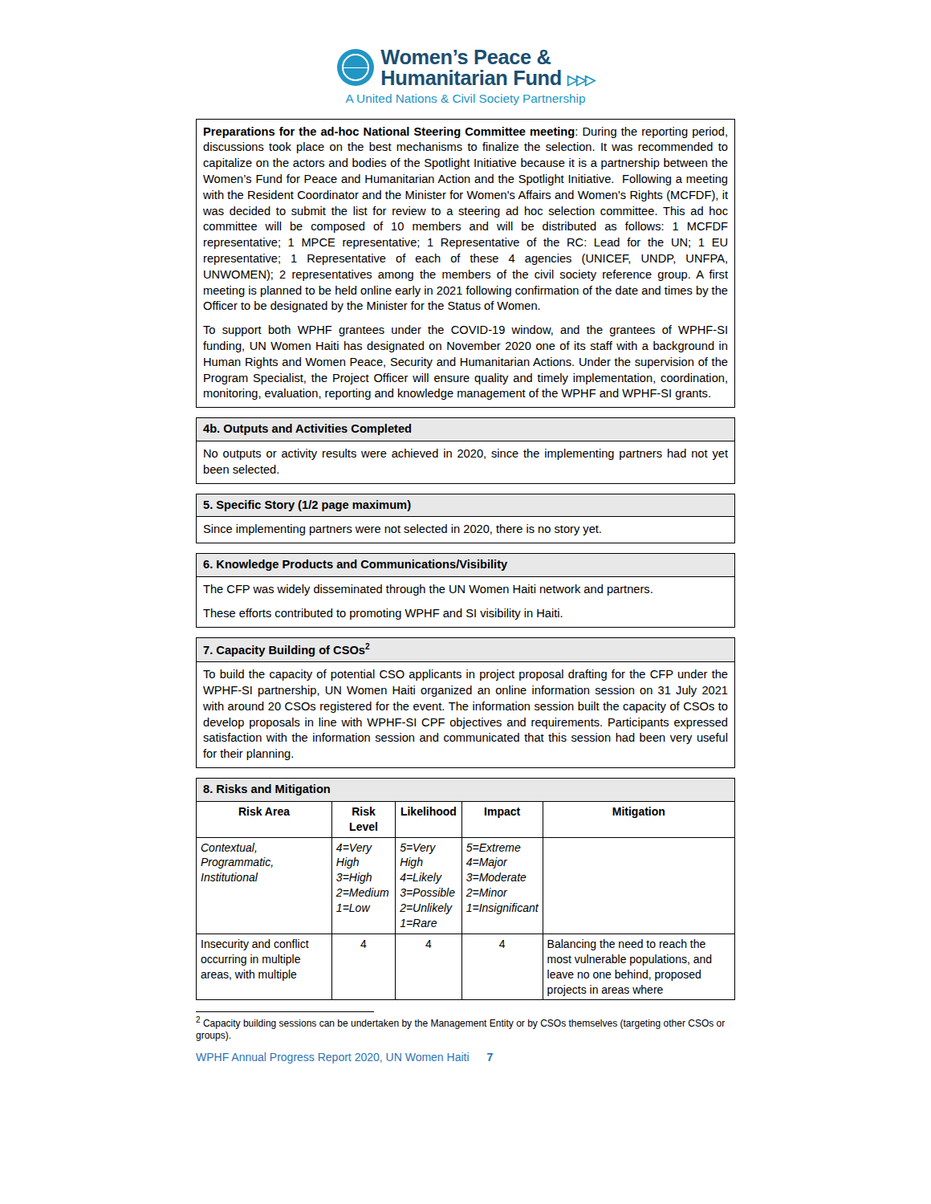Women’s Peace & Humanitarian Fund ▷▷▷
A United Nations & Civil Society Partnership
Preparations for the ad-hoc National Steering Committee meeting: During the reporting period, discussions took place on the best mechanisms to finalize the selection. It was recommended to capitalize on the actors and bodies of the Spotlight Initiative because it is a partnership between the Women’s Fund for Peace and Humanitarian Action and the Spotlight Initiative. Following a meeting with the Resident Coordinator and the Minister for Women's Affairs and Women's Rights (MCFDF), it was decided to submit the list for review to a steering ad hoc selection committee. This ad hoc committee will be composed of 10 members and will be distributed as follows: 1 MCFDF representative; 1 MPCE representative; 1 Representative of the RC: Lead for the UN; 1 EU representative; 1 Representative of each of these 4 agencies (UNICEF, UNDP, UNFPA, UNWOMEN); 2 representatives among the members of the civil society reference group. A first meeting is planned to be held online early in 2021 following confirmation of the date and times by the Officer to be designated by the Minister for the Status of Women.
To support both WPHF grantees under the COVID-19 window, and the grantees of WPHF-SI funding, UN Women Haiti has designated on November 2020 one of its staff with a background in Human Rights and Women Peace, Security and Humanitarian Actions. Under the supervision of the Program Specialist, the Project Officer will ensure quality and timely implementation, coordination, monitoring, evaluation, reporting and knowledge management of the WPHF and WPHF-SI grants.
4b. Outputs and Activities Completed
No outputs or activity results were achieved in 2020, since the implementing partners had not yet been selected.
5. Specific Story (1/2 page maximum)
Since implementing partners were not selected in 2020, there is no story yet.
6. Knowledge Products and Communications/Visibility
The CFP was widely disseminated through the UN Women Haiti network and partners.
These efforts contributed to promoting WPHF and SI visibility in Haiti.
7. Capacity Building of CSOs2
To build the capacity of potential CSO applicants in project proposal drafting for the CFP under the WPHF-SI partnership, UN Women Haiti organized an online information session on 31 July 2021 with around 20 CSOs registered for the event. The information session built the capacity of CSOs to develop proposals in line with WPHF-SI CPF objectives and requirements. Participants expressed satisfaction with the information session and communicated that this session had been very useful for their planning.
8. Risks and Mitigation
| Risk Area | Risk Level | Likelihood | Impact | Mitigation |
| --- | --- | --- | --- | --- |
| Contextual, Programmatic, Institutional | 4=Very High 3=High 2=Medium 1=Low | 5=Very High 4=Likely 3=Possible 2=Unlikely 1=Rare | 5=Extreme 4=Major 3=Moderate 2=Minor 1=Insignificant | |
| Insecurity and conflict occurring in multiple areas, with multiple | 4 | 4 | 4 | Balancing the need to reach the most vulnerable populations, and leave no one behind, proposed projects in areas where |
2 Capacity building sessions can be undertaken by the Management Entity or by CSOs themselves (targeting other CSOs or groups).
WPHF Annual Progress Report 2020, UN Women Haiti 7